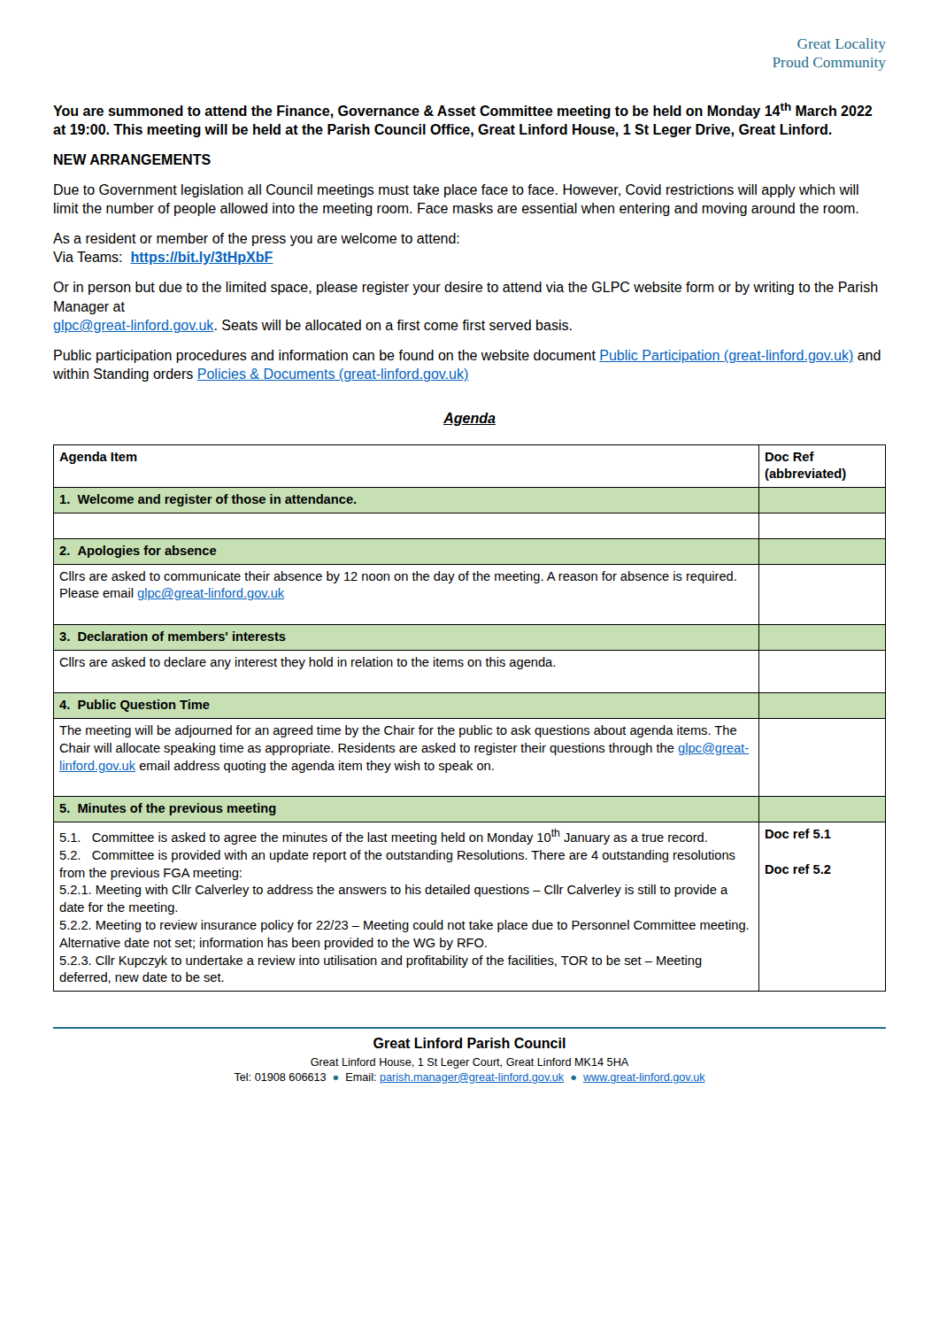Great Locality Proud Community
You are summoned to attend the Finance, Governance & Asset Committee meeting to be held on Monday 14th March 2022 at 19:00. This meeting will be held at the Parish Council Office, Great Linford House, 1 St Leger Drive, Great Linford.
NEW ARRANGEMENTS
Due to Government legislation all Council meetings must take place face to face. However, Covid restrictions will apply which will limit the number of people allowed into the meeting room. Face masks are essential when entering and moving around the room.
As a resident or member of the press you are welcome to attend:
Via Teams: https://bit.ly/3tHpXbF
Or in person but due to the limited space, please register your desire to attend via the GLPC website form or by writing to the Parish Manager at
glpc@great-linford.gov.uk. Seats will be allocated on a first come first served basis.
Public participation procedures and information can be found on the website document Public Participation (great-linford.gov.uk) and within Standing orders Policies & Documents (great-linford.gov.uk)
Agenda
| Agenda Item | Doc Ref (abbreviated) |
| --- | --- |
| 1. Welcome and register of those in attendance. | |
| 2. Apologies for absence | |
| Cllrs are asked to communicate their absence by 12 noon on the day of the meeting. A reason for absence is required. Please email glpc@great-linford.gov.uk | |
| 3. Declaration of members' interests | |
| Cllrs are asked to declare any interest they hold in relation to the items on this agenda. | |
| 4. Public Question Time | |
| The meeting will be adjourned for an agreed time by the Chair for the public to ask questions about agenda items. The Chair will allocate speaking time as appropriate. Residents are asked to register their questions through the glpc@great-linford.gov.uk email address quoting the agenda item they wish to speak on. | |
| 5. Minutes of the previous meeting | |
| 5.1. Committee is asked to agree the minutes of the last meeting held on Monday 10 th January as a true record. 5.2. Committee is provided with an update report of the outstanding Resolutions. There are 4 outstanding resolutions from the previous FGA meeting: 5.2.1. Meeting with Cllr Calverley to address the answers to his detailed questions – Cllr Calverley is still to provide a date for the meeting. 5.2.2. Meeting to review insurance policy for 22/23 – Meeting could not take place due to Personnel Committee meeting. Alternative date not set; information has been provided to the WG by RFO. 5.2.3. Cllr Kupczyk to undertake a review into utilisation and profitability of the facilities, TOR to be set – Meeting deferred, new date to be set. | Doc ref 5.1 Doc ref 5.2 |
Great Linford Parish Council Great Linford House, 1 St Leger Court, Great Linford MK14 5HA Tel: 01908 606613 ● Email: parish.manager@great-linford.gov.uk ● www.great-linford.gov.uk